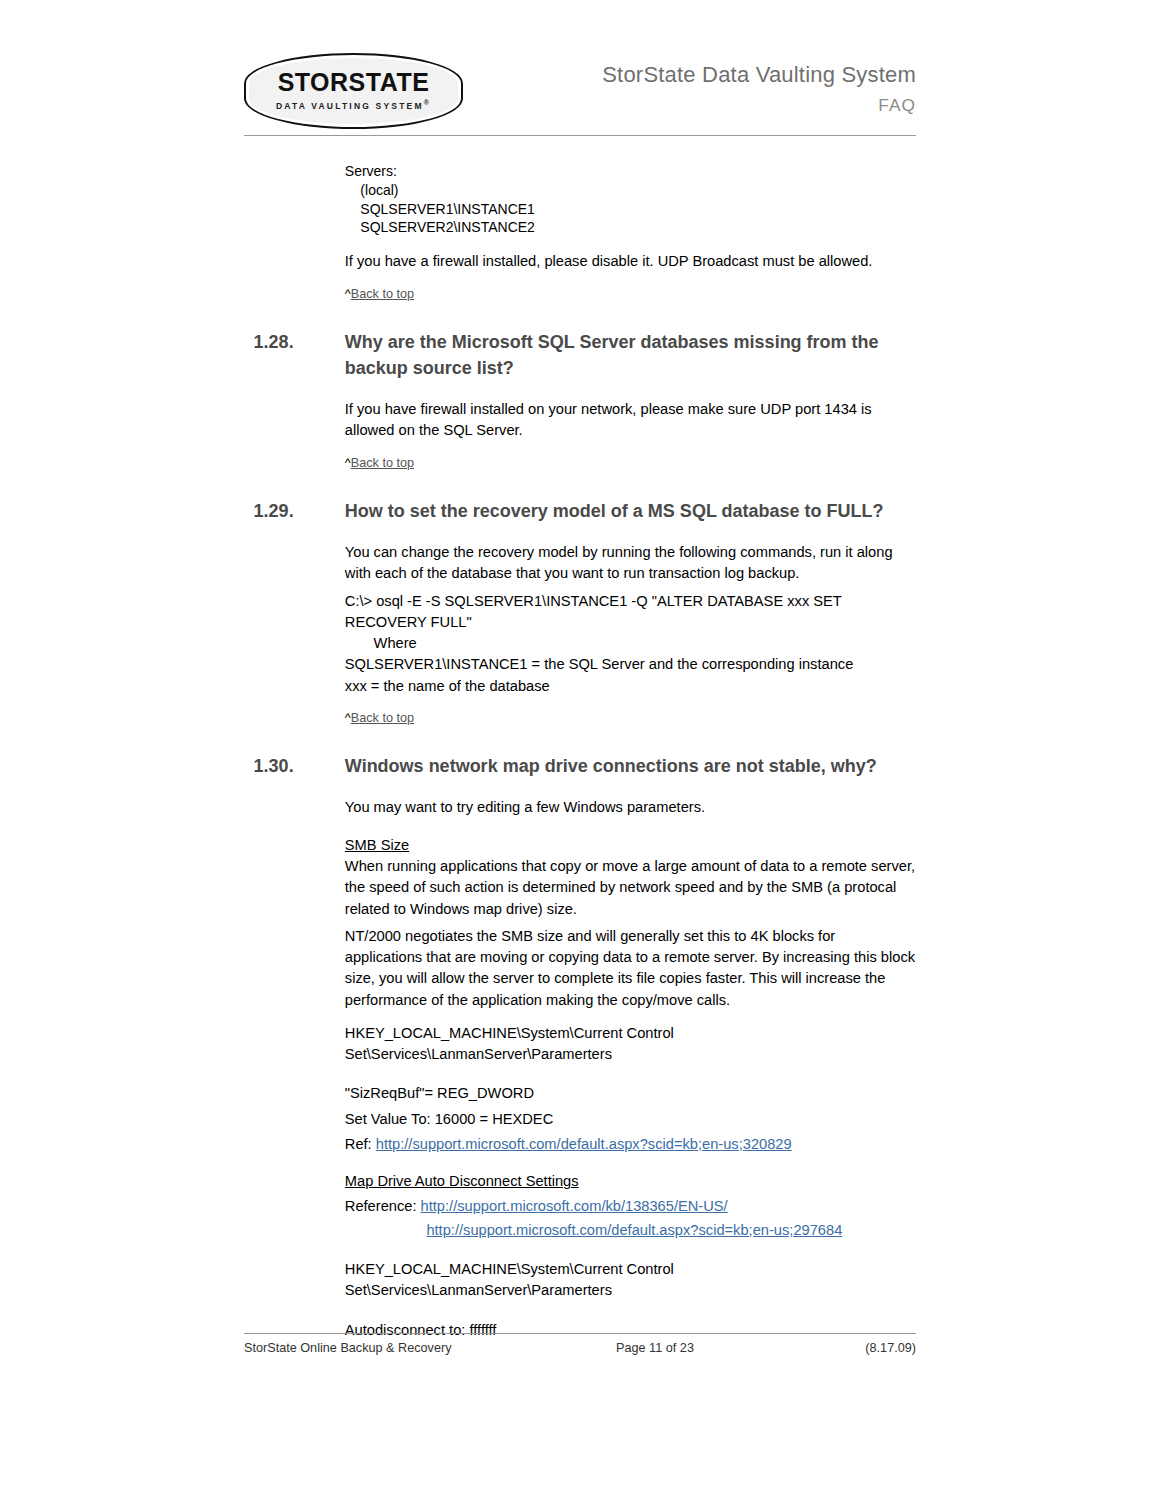STORSTATE
DATA VAULTING SYSTEM®
StorState Data Vaulting System
FAQ
Servers:
    (local)
    SQLSERVER1\INSTANCE1
    SQLSERVER2\INSTANCE2
If you have a firewall installed, please disable it. UDP Broadcast must be allowed.
^Back to top
1.28. Why are the Microsoft SQL Server databases missing from the backup source list?
If you have firewall installed on your network, please make sure UDP port 1434 is allowed on the SQL Server.
^Back to top
1.29. How to set the recovery model of a MS SQL database to FULL?
You can change the recovery model by running the following commands, run it along with each of the database that you want to run transaction log backup.
C:\> osql -E -S SQLSERVER1\INSTANCE1 -Q "ALTER DATABASE xxx SET RECOVERY FULL"
Where
SQLSERVER1\INSTANCE1 = the SQL Server and the corresponding instance
xxx = the name of the database
^Back to top
1.30. Windows network map drive connections are not stable, why?
You may want to try editing a few Windows parameters.
SMB Size
When running applications that copy or move a large amount of data to a remote server, the speed of such action is determined by network speed and by the SMB (a protocal related to Windows map drive) size.
NT/2000 negotiates the SMB size and will generally set this to 4K blocks for applications that are moving or copying data to a remote server. By increasing this block size, you will allow the server to complete its file copies faster. This will increase the performance of the application making the copy/move calls.
HKEY_LOCAL_MACHINE\System\Current Control Set\Services\LanmanServer\Paramerters
"SizReqBuf"= REG_DWORD
Set Value To: 16000 = HEXDEC
Ref: http://support.microsoft.com/default.aspx?scid=kb;en-us;320829
Map Drive Auto Disconnect Settings
Reference: http://support.microsoft.com/kb/138365/EN-US/
http://support.microsoft.com/default.aspx?scid=kb;en-us;297684
HKEY_LOCAL_MACHINE\System\Current Control Set\Services\LanmanServer\Paramerters
Autodisconnect to: fffffff
StorState Online Backup & Recovery
Page 11 of 23
(8.17.09)